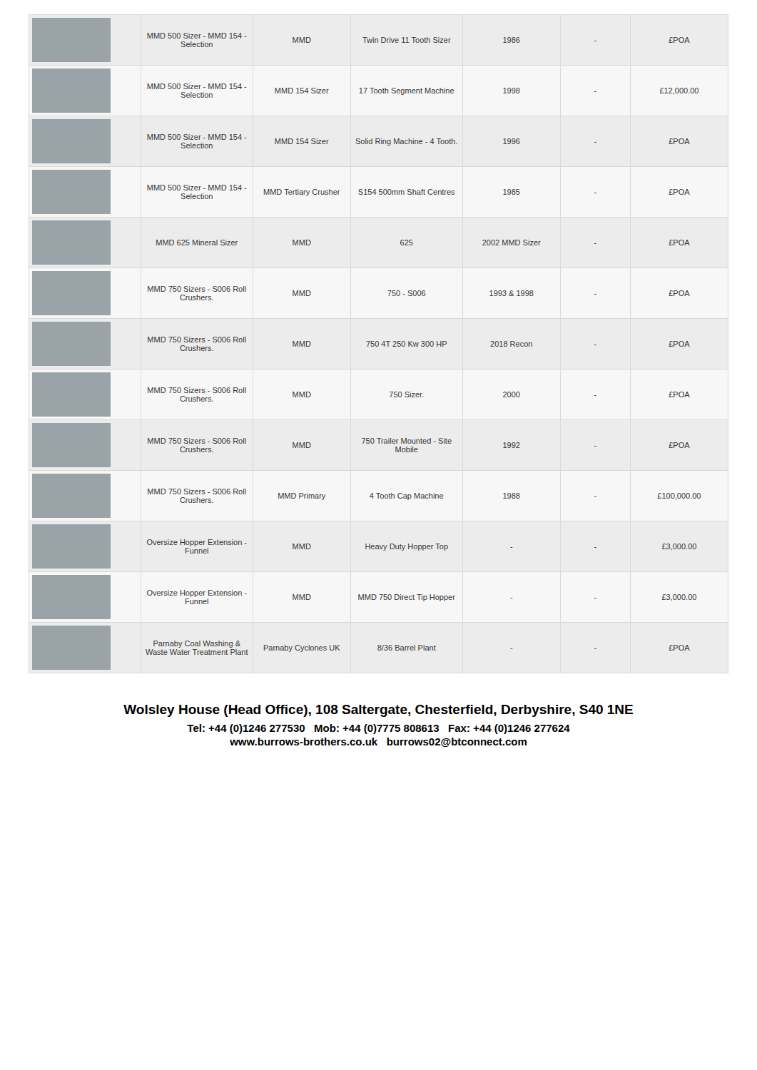| | MMD 500 Sizer - MMD 154 - Selection | MMD | Twin Drive 11 Tooth Sizer | 1986 | - | £POA |
| | MMD 500 Sizer - MMD 154 - Selection | MMD 154 Sizer | 17 Tooth Segment Machine | 1998 | - | £12,000.00 |
| | MMD 500 Sizer - MMD 154 - Selection | MMD 154 Sizer | Solid Ring Machine - 4 Tooth. | 1996 | - | £POA |
| | MMD 500 Sizer - MMD 154 - Selection | MMD Tertiary Crusher | S154 500mm Shaft Centres | 1985 | - | £POA |
| | MMD 625 Mineral Sizer | MMD | 625 | 2002 MMD Sizer | - | £POA |
| | MMD 750 Sizers - S006 Roll Crushers. | MMD | 750 - S006 | 1993 & 1998 | - | £POA |
| | MMD 750 Sizers - S006 Roll Crushers. | MMD | 750 4T 250 Kw 300 HP | 2018 Recon | - | £POA |
| | MMD 750 Sizers - S006 Roll Crushers. | MMD | 750 Sizer. | 2000 | - | £POA |
| | MMD 750 Sizers - S006 Roll Crushers. | MMD | 750 Trailer Mounted - Site Mobile | 1992 | - | £POA |
| | MMD 750 Sizers - S006 Roll Crushers. | MMD Primary | 4 Tooth Cap Machine | 1988 | - | £100,000.00 |
| | Oversize Hopper Extension - Funnel | MMD | Heavy Duty Hopper Top | - | - | £3,000.00 |
| | Oversize Hopper Extension - Funnel | MMD | MMD 750 Direct Tip Hopper | - | - | £3,000.00 |
| | Parnaby Coal Washing & Waste Water Treatment Plant | Parnaby Cyclones UK | 8/36 Barrel Plant | - | - | £POA |
Wolsley House (Head Office), 108 Saltergate, Chesterfield, Derbyshire, S40 1NE
Tel: +44 (0)1246 277530 Mob: +44 (0)7775 808613 Fax: +44 (0)1246 277624
www.burrows-brothers.co.uk burrows02@btconnect.com